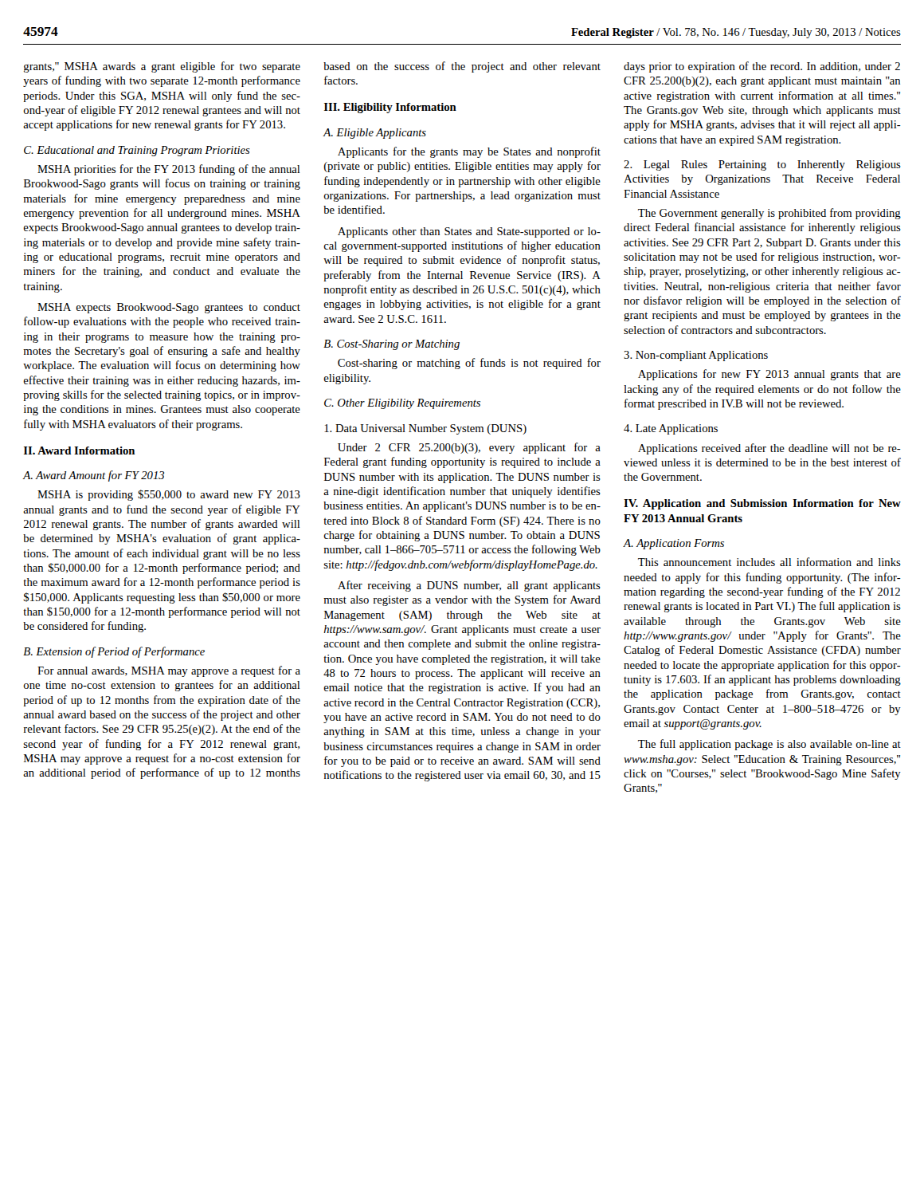45974 Federal Register / Vol. 78, No. 146 / Tuesday, July 30, 2013 / Notices
grants,'' MSHA awards a grant eligible for two separate years of funding with two separate 12-month performance periods. Under this SGA, MSHA will only fund the second-year of eligible FY 2012 renewal grantees and will not accept applications for new renewal grants for FY 2013.
C. Educational and Training Program Priorities
MSHA priorities for the FY 2013 funding of the annual Brookwood-Sago grants will focus on training or training materials for mine emergency preparedness and mine emergency prevention for all underground mines. MSHA expects Brookwood-Sago annual grantees to develop training materials or to develop and provide mine safety training or educational programs, recruit mine operators and miners for the training, and conduct and evaluate the training.
MSHA expects Brookwood-Sago grantees to conduct follow-up evaluations with the people who received training in their programs to measure how the training promotes the Secretary's goal of ensuring a safe and healthy workplace. The evaluation will focus on determining how effective their training was in either reducing hazards, improving skills for the selected training topics, or in improving the conditions in mines. Grantees must also cooperate fully with MSHA evaluators of their programs.
II. Award Information
A. Award Amount for FY 2013
MSHA is providing $550,000 to award new FY 2013 annual grants and to fund the second year of eligible FY 2012 renewal grants. The number of grants awarded will be determined by MSHA's evaluation of grant applications. The amount of each individual grant will be no less than $50,000.00 for a 12-month performance period; and the maximum award for a 12-month performance period is $150,000. Applicants requesting less than $50,000 or more than $150,000 for a 12-month performance period will not be considered for funding.
B. Extension of Period of Performance
For annual awards, MSHA may approve a request for a one time no-cost extension to grantees for an additional period of up to 12 months from the expiration date of the annual award based on the success of the project and other relevant factors. See 29 CFR 95.25(e)(2). At the end of the second year of funding for a FY 2012 renewal grant, MSHA may approve a request for a no-cost extension for an additional period of performance of up to 12 months based on the success of the project and other relevant factors.
III. Eligibility Information
A. Eligible Applicants
Applicants for the grants may be States and nonprofit (private or public) entities. Eligible entities may apply for funding independently or in partnership with other eligible organizations. For partnerships, a lead organization must be identified.
Applicants other than States and State-supported or local government-supported institutions of higher education will be required to submit evidence of nonprofit status, preferably from the Internal Revenue Service (IRS). A nonprofit entity as described in 26 U.S.C. 501(c)(4), which engages in lobbying activities, is not eligible for a grant award. See 2 U.S.C. 1611.
B. Cost-Sharing or Matching
Cost-sharing or matching of funds is not required for eligibility.
C. Other Eligibility Requirements
1. Data Universal Number System (DUNS)
Under 2 CFR 25.200(b)(3), every applicant for a Federal grant funding opportunity is required to include a DUNS number with its application. The DUNS number is a nine-digit identification number that uniquely identifies business entities. An applicant's DUNS number is to be entered into Block 8 of Standard Form (SF) 424. There is no charge for obtaining a DUNS number. To obtain a DUNS number, call 1–866–705–5711 or access the following Web site: http://fedgov.dnb.com/webform/displayHomePage.do.
After receiving a DUNS number, all grant applicants must also register as a vendor with the System for Award Management (SAM) through the Web site at https://www.sam.gov/. Grant applicants must create a user account and then complete and submit the online registration. Once you have completed the registration, it will take 48 to 72 hours to process. The applicant will receive an email notice that the registration is active. If you had an active record in the Central Contractor Registration (CCR), you have an active record in SAM. You do not need to do anything in SAM at this time, unless a change in your business circumstances requires a change in SAM in order for you to be paid or to receive an award. SAM will send notifications to the registered user via email 60, 30, and 15 days prior to expiration of the record. In addition, under 2 CFR 25.200(b)(2), each grant applicant must maintain ''an active registration with current information at all times.'' The Grants.gov Web site, through which applicants must apply for MSHA grants, advises that it will reject all applications that have an expired SAM registration.
2. Legal Rules Pertaining to Inherently Religious Activities by Organizations That Receive Federal Financial Assistance
The Government generally is prohibited from providing direct Federal financial assistance for inherently religious activities. See 29 CFR Part 2, Subpart D. Grants under this solicitation may not be used for religious instruction, worship, prayer, proselytizing, or other inherently religious activities. Neutral, non-religious criteria that neither favor nor disfavor religion will be employed in the selection of grant recipients and must be employed by grantees in the selection of contractors and subcontractors.
3. Non-compliant Applications
Applications for new FY 2013 annual grants that are lacking any of the required elements or do not follow the format prescribed in IV.B will not be reviewed.
4. Late Applications
Applications received after the deadline will not be reviewed unless it is determined to be in the best interest of the Government.
IV. Application and Submission Information for New FY 2013 Annual Grants
A. Application Forms
This announcement includes all information and links needed to apply for this funding opportunity. (The information regarding the second-year funding of the FY 2012 renewal grants is located in Part VI.) The full application is available through the Grants.gov Web site http://www.grants.gov/ under ''Apply for Grants''. The Catalog of Federal Domestic Assistance (CFDA) number needed to locate the appropriate application for this opportunity is 17.603. If an applicant has problems downloading the application package from Grants.gov, contact Grants.gov Contact Center at 1–800–518–4726 or by email at support@grants.gov.
The full application package is also available on-line at www.msha.gov: Select ''Education & Training Resources,'' click on ''Courses,'' select ''Brookwood-Sago Mine Safety Grants,''